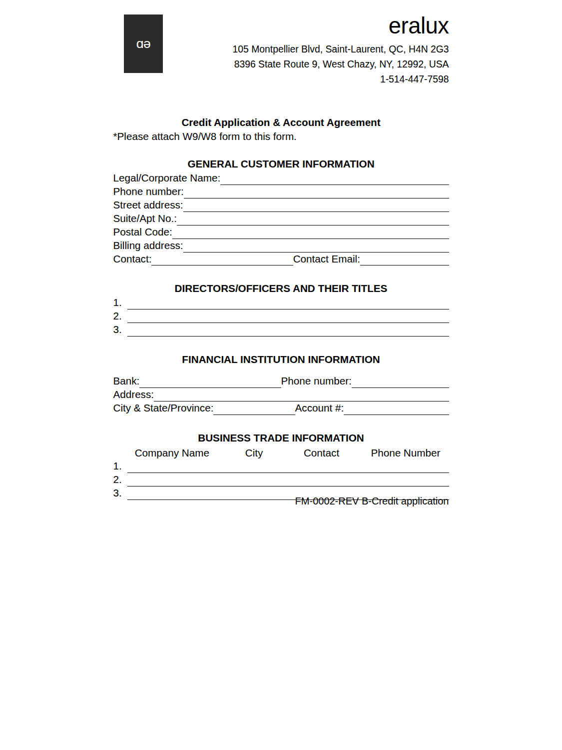ɑǝ
eralux
105 Montpellier Blvd, Saint-Laurent, QC, H4N 2G3
8396 State Route 9, West Chazy, NY, 12992, USA
1-514-447-7598
Credit Application & Account Agreement
*Please attach W9/W8 form to this form.
GENERAL CUSTOMER INFORMATION
Legal/Corporate Name:
Phone number:
Street address:
Suite/Apt No.:
Postal Code:
Billing address:
Contact: Contact Email:
DIRECTORS/OFFICERS AND THEIR TITLES
1.
2.
3.
FINANCIAL INSTITUTION INFORMATION
Bank: Phone number:
Address:
City & State/Province: Account #:
BUSINESS TRADE INFORMATION
Company Name City Contact Phone Number
1.
2.
3.
FM-0002-REV B-Credit application